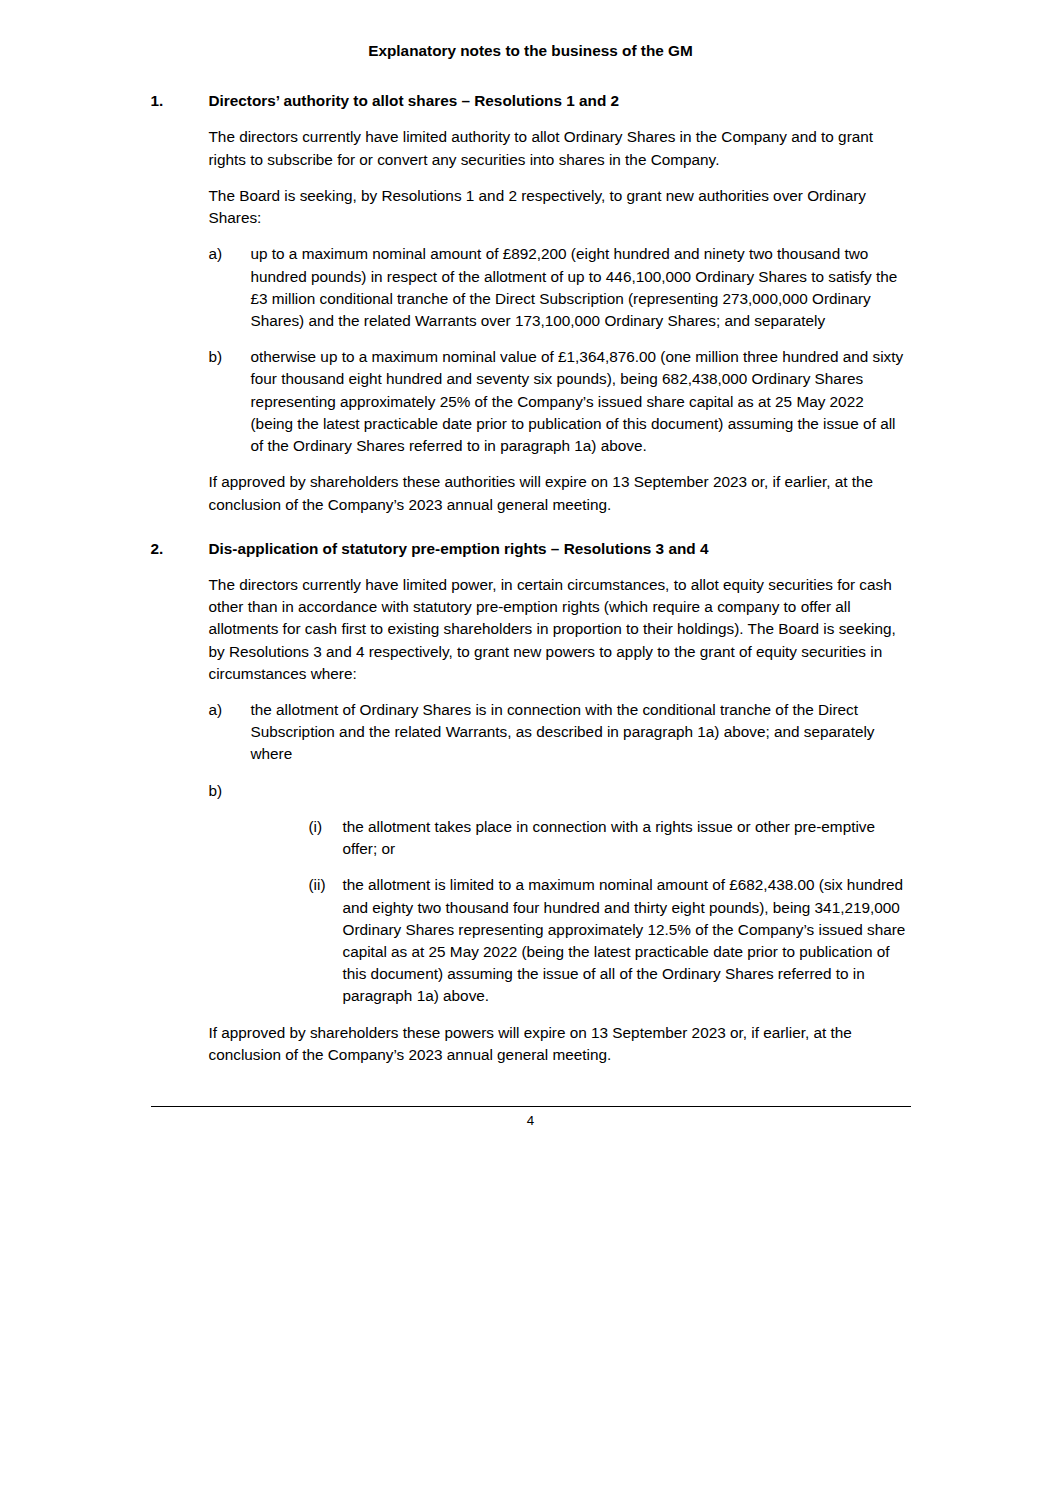Explanatory notes to the business of the GM
1.
Directors’ authority to allot shares – Resolutions 1 and 2
The directors currently have limited authority to allot Ordinary Shares in the Company and to grant rights to subscribe for or convert any securities into shares in the Company.
The Board is seeking, by Resolutions 1 and 2 respectively, to grant new authorities over Ordinary Shares:
a)
up to a maximum nominal amount of £892,200 (eight hundred and ninety two thousand two hundred pounds) in respect of the allotment of up to 446,100,000 Ordinary Shares to satisfy the £3 million conditional tranche of the Direct Subscription (representing 273,000,000 Ordinary Shares) and the related Warrants over 173,100,000 Ordinary Shares; and separately
b)
otherwise up to a maximum nominal value of £1,364,876.00 (one million three hundred and sixty four thousand eight hundred and seventy six pounds), being 682,438,000 Ordinary Shares representing approximately 25% of the Company’s issued share capital as at 25 May 2022 (being the latest practicable date prior to publication of this document) assuming the issue of all of the Ordinary Shares referred to in paragraph 1a) above.
If approved by shareholders these authorities will expire on 13 September 2023 or, if earlier, at the conclusion of the Company’s 2023 annual general meeting.
2.
Dis-application of statutory pre-emption rights – Resolutions 3 and 4
The directors currently have limited power, in certain circumstances, to allot equity securities for cash other than in accordance with statutory pre-emption rights (which require a company to offer all allotments for cash first to existing shareholders in proportion to their holdings). The Board is seeking, by Resolutions 3 and 4 respectively, to grant new powers to apply to the grant of equity securities in circumstances where:
a)
the allotment of Ordinary Shares is in connection with the conditional tranche of the Direct Subscription and the related Warrants, as described in paragraph 1a) above; and separately where
b)
(i)
the allotment takes place in connection with a rights issue or other pre-emptive offer; or
(ii)
the allotment is limited to a maximum nominal amount of £682,438.00 (six hundred and eighty two thousand four hundred and thirty eight pounds), being 341,219,000 Ordinary Shares representing approximately 12.5% of the Company’s issued share capital as at 25 May 2022 (being the latest practicable date prior to publication of this document) assuming the issue of all of the Ordinary Shares referred to in paragraph 1a) above.
If approved by shareholders these powers will expire on 13 September 2023 or, if earlier, at the conclusion of the Company’s 2023 annual general meeting.
4